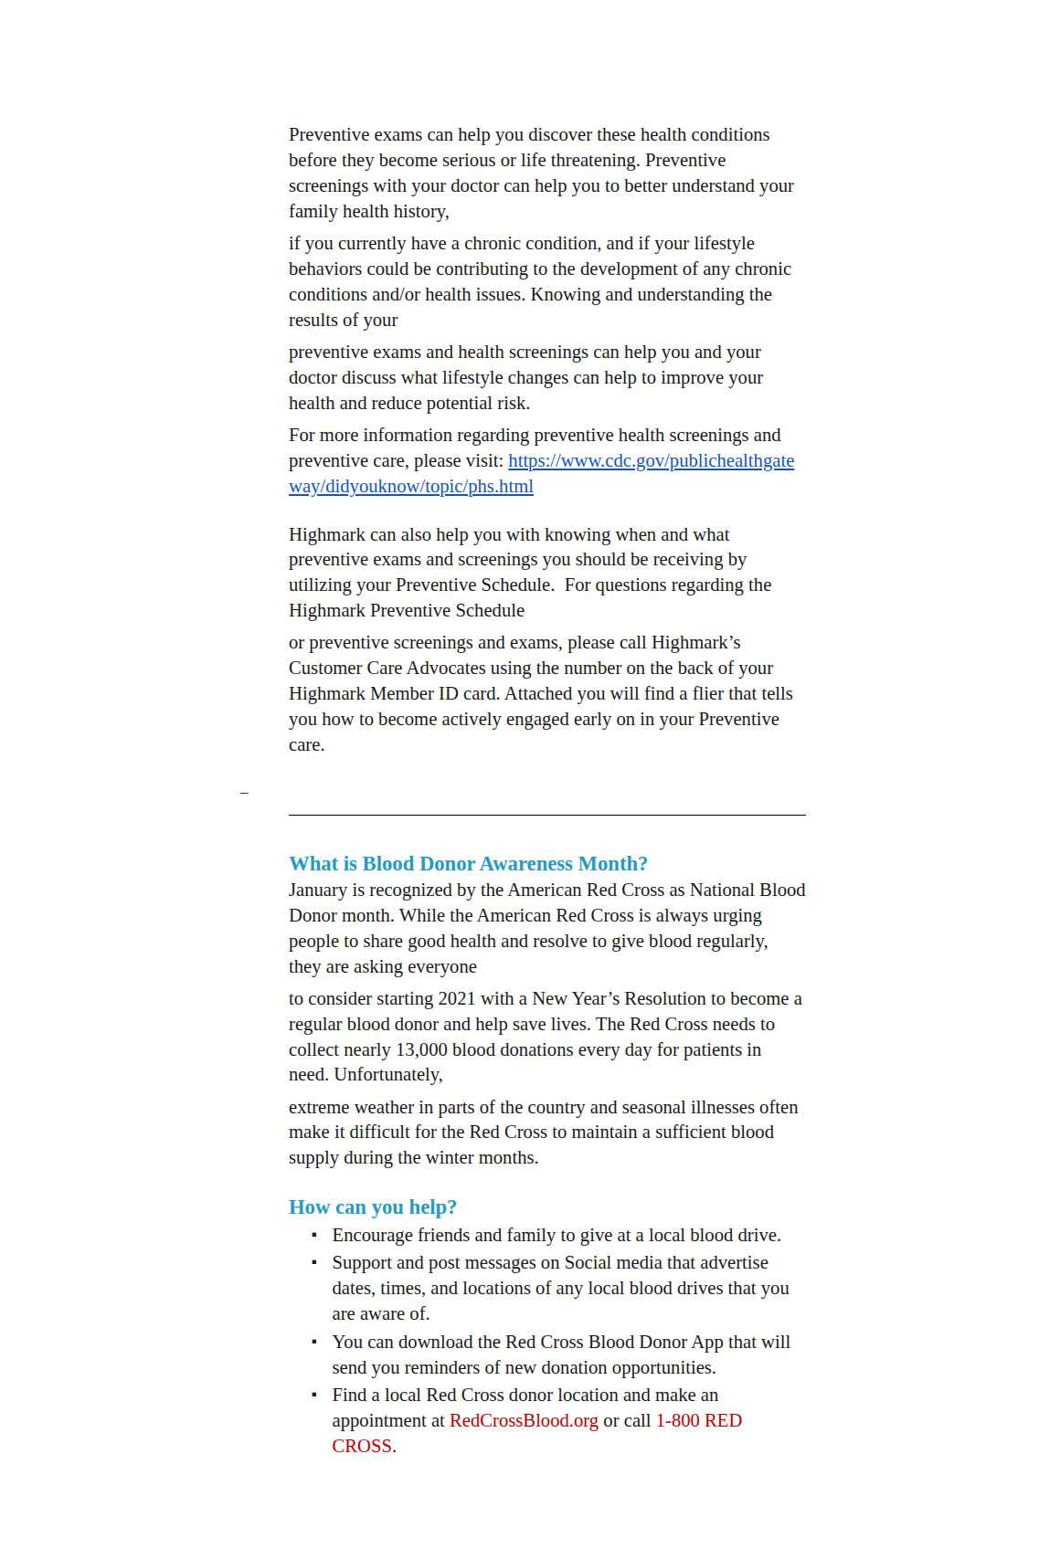Preventive exams can help you discover these health conditions before they become serious or life threatening. Preventive screenings with your doctor can help you to better understand your family health history,
if you currently have a chronic condition, and if your lifestyle behaviors could be contributing to the development of any chronic conditions and/or health issues. Knowing and understanding the results of your
preventive exams and health screenings can help you and your doctor discuss what lifestyle changes can help to improve your health and reduce potential risk.
For more information regarding preventive health screenings and preventive care, please visit: https://www.cdc.gov/publichealthgateway/didyouknow/topic/phs.html
Highmark can also help you with knowing when and what preventive exams and screenings you should be receiving by utilizing your Preventive Schedule. For questions regarding the Highmark Preventive Schedule
or preventive screenings and exams, please call Highmark’s Customer Care Advocates using the number on the back of your Highmark Member ID card. Attached you will find a flier that tells you how to become actively engaged early on in your Preventive care.
⎯
What is Blood Donor Awareness Month?
January is recognized by the American Red Cross as National Blood Donor month. While the American Red Cross is always urging people to share good health and resolve to give blood regularly, they are asking everyone
to consider starting 2021 with a New Year’s Resolution to become a regular blood donor and help save lives. The Red Cross needs to collect nearly 13,000 blood donations every day for patients in need. Unfortunately,
extreme weather in parts of the country and seasonal illnesses often make it difficult for the Red Cross to maintain a sufficient blood supply during the winter months.
How can you help?
Encourage friends and family to give at a local blood drive.
Support and post messages on Social media that advertise dates, times, and locations of any local blood drives that you are aware of.
You can download the Red Cross Blood Donor App that will send you reminders of new donation opportunities.
Find a local Red Cross donor location and make an appointment at RedCrossBlood.org or call 1-800 RED CROSS.